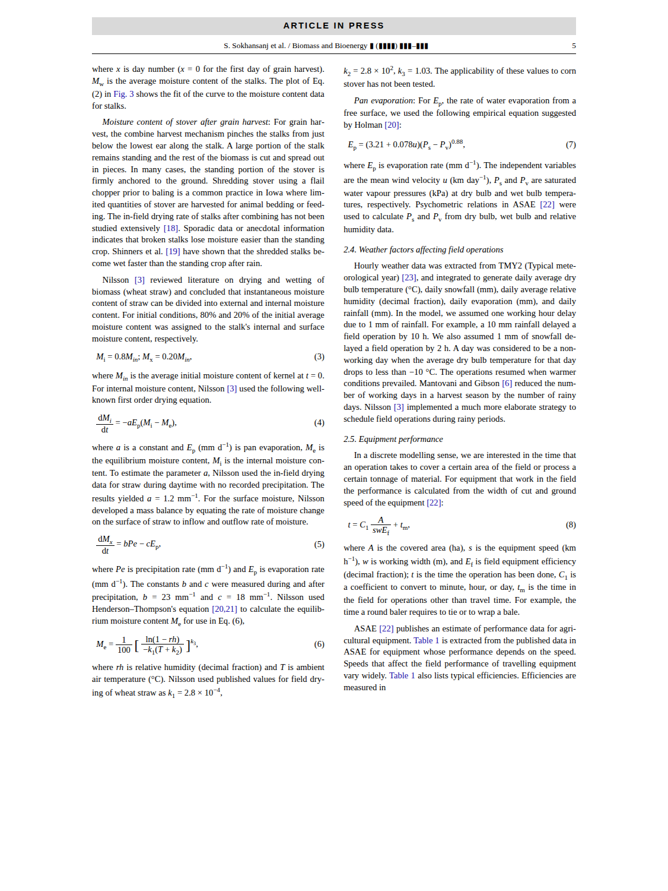ARTICLE IN PRESS
S. Sokhansanj et al. / Biomass and Bioenergy ▮ (▮▮▮▮) ▮▮▮–▮▮▮
5
where x is day number (x = 0 for the first day of grain harvest). Mw is the average moisture content of the stalks. The plot of Eq. (2) in Fig. 3 shows the fit of the curve to the moisture content data for stalks.
Moisture content of stover after grain harvest: For grain harvest, the combine harvest mechanism pinches the stalks from just below the lowest ear along the stalk. A large portion of the stalk remains standing and the rest of the biomass is cut and spread out in pieces. In many cases, the standing portion of the stover is firmly anchored to the ground. Shredding stover using a flail chopper prior to baling is a common practice in Iowa where limited quantities of stover are harvested for animal bedding or feeding. The in-field drying rate of stalks after combining has not been studied extensively [18]. Sporadic data or anecdotal information indicates that broken stalks lose moisture easier than the standing crop. Shinners et al. [19] have shown that the shredded stalks become wet faster than the standing crop after rain.
Nilsson [3] reviewed literature on drying and wetting of biomass (wheat straw) and concluded that instantaneous moisture content of straw can be divided into external and internal moisture content. For initial conditions, 80% and 20% of the initial average moisture content was assigned to the stalk's internal and surface moisture content, respectively.
Mi = 0.8Min; Mx = 0.20Min,
(3)
where Min is the average initial moisture content of kernel at t = 0. For internal moisture content, Nilsson [3] used the following well-known first order drying equation.
dMi dt = −aEp(Mi − Me),
(4)
where a is a constant and Ep (mm d−1) is pan evaporation, Me is the equilibrium moisture content, Mi is the internal moisture content. To estimate the parameter a, Nilsson used the in-field drying data for straw during daytime with no recorded precipitation. The results yielded a = 1.2 mm−1. For the surface moisture, Nilsson developed a mass balance by equating the rate of moisture change on the surface of straw to inflow and outflow rate of moisture.
dMx dt = bPe − cEp,
(5)
where Pe is precipitation rate (mm d−1) and Ep is evaporation rate (mm d−1). The constants b and c were measured during and after precipitation, b = 23 mm−1 and c = 18 mm−1. Nilsson used Henderson–Thompson's equation [20,21] to calculate the equilibrium moisture content Me for use in Eq. (6),
Me = 1100 [ ln(1 − rh)−k1(T + k2) ]k3,
(6)
where rh is relative humidity (decimal fraction) and T is ambient air temperature (°C). Nilsson used published values for field drying of wheat straw as k1 = 2.8 × 10−4,
k2 = 2.8 × 102, k3 = 1.03. The applicability of these values to corn stover has not been tested.
Pan evaporation: For Ep, the rate of water evaporation from a free surface, we used the following empirical equation suggested by Holman [20]:
Ep = (3.21 + 0.078u)(Ps − Pv)0.88,
(7)
where Ep is evaporation rate (mm d−1). The independent variables are the mean wind velocity u (km day−1), Ps and Pv are saturated water vapour pressures (kPa) at dry bulb and wet bulb temperatures, respectively. Psychometric relations in ASAE [22] were used to calculate Ps and Pv from dry bulb, wet bulb and relative humidity data.
2.4. Weather factors affecting field operations
Hourly weather data was extracted from TMY2 (Typical meteorological year) [23], and integrated to generate daily average dry bulb temperature (°C), daily snowfall (mm), daily average relative humidity (decimal fraction), daily evaporation (mm), and daily rainfall (mm). In the model, we assumed one working hour delay due to 1 mm of rainfall. For example, a 10 mm rainfall delayed a field operation by 10 h. We also assumed 1 mm of snowfall delayed a field operation by 2 h. A day was considered to be a non-working day when the average dry bulb temperature for that day drops to less than −10 °C. The operations resumed when warmer conditions prevailed. Mantovani and Gibson [6] reduced the number of working days in a harvest season by the number of rainy days. Nilsson [3] implemented a much more elaborate strategy to schedule field operations during rainy periods.
2.5. Equipment performance
In a discrete modelling sense, we are interested in the time that an operation takes to cover a certain area of the field or process a certain tonnage of material. For equipment that work in the field the performance is calculated from the width of cut and ground speed of the equipment [22]:
t = C1 AswEf + tm,
(8)
where A is the covered area (ha), s is the equipment speed (km h−1), w is working width (m), and Ef is field equipment efficiency (decimal fraction); t is the time the operation has been done, C1 is a coefficient to convert to minute, hour, or day, tm is the time in the field for operations other than travel time. For example, the time a round baler requires to tie or to wrap a bale.
ASAE [22] publishes an estimate of performance data for agricultural equipment. Table 1 is extracted from the published data in ASAE for equipment whose performance depends on the speed. Speeds that affect the field performance of travelling equipment vary widely. Table 1 also lists typical efficiencies. Efficiencies are measured in